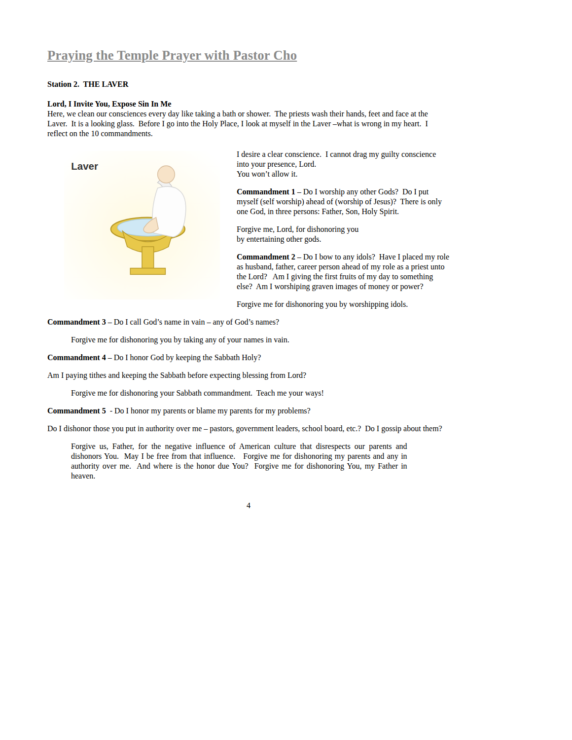Praying the Temple Prayer with Pastor Cho
Station 2. THE LAVER
Lord, I Invite You, Expose Sin In Me
Here, we clean our consciences every day like taking a bath or shower. The priests wash their hands, feet and face at the Laver. It is a looking glass. Before I go into the Holy Place, I look at myself in the Laver –what is wrong in my heart. I reflect on the 10 commandments.
I desire a clear conscience. I cannot drag my guilty conscience into your presence, Lord.
You won’t allow it.
Commandment 1 – Do I worship any other Gods? Do I put myself (self worship) ahead of (worship of Jesus)? There is only one God, in three persons: Father, Son, Holy Spirit.
Forgive me, Lord, for dishonoring you
by entertaining other gods.
Commandment 2 – Do I bow to any idols? Have I placed my role as husband, father, career person ahead of my role as a priest unto the Lord? Am I giving the first fruits of my day to something else? Am I worshiping graven images of money or power?
Forgive me for dishonoring you by worshipping idols.
Commandment 3 – Do I call God’s name in vain – any of God’s names?
Forgive me for dishonoring you by taking any of your names in vain.
Commandment 4 – Do I honor God by keeping the Sabbath Holy?
Am I paying tithes and keeping the Sabbath before expecting blessing from Lord?
Forgive me for dishonoring your Sabbath commandment. Teach me your ways!
Commandment 5 - Do I honor my parents or blame my parents for my problems?
Do I dishonor those you put in authority over me – pastors, government leaders, school board, etc.? Do I gossip about them?
Forgive us, Father, for the negative influence of American culture that disrespects our parents and dishonors You. May I be free from that influence. Forgive me for dishonoring my parents and any in authority over me. And where is the honor due You? Forgive me for dishonoring You, my Father in heaven.
4